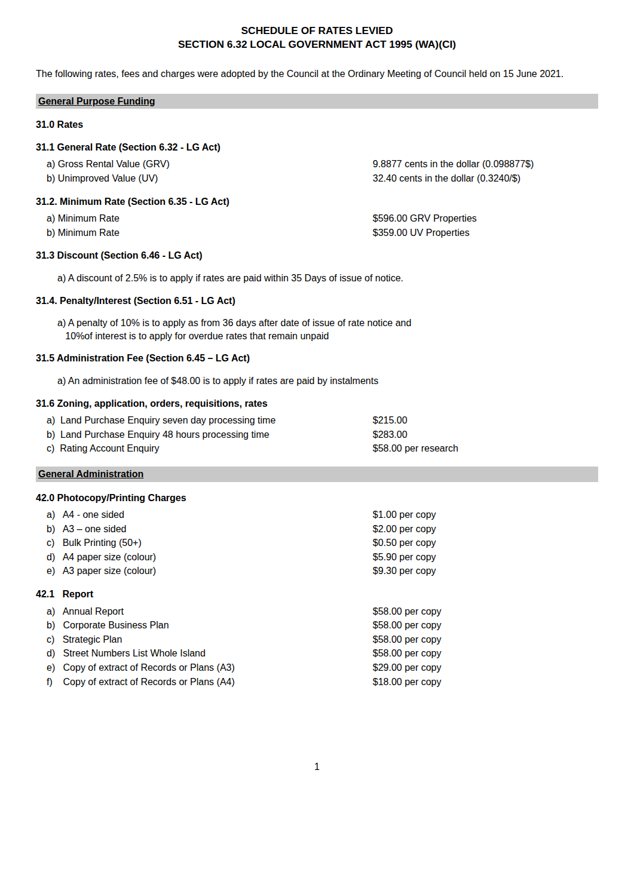SCHEDULE OF RATES LEVIED
SECTION 6.32 LOCAL GOVERNMENT ACT 1995 (WA)(CI)
The following rates, fees and charges were adopted by the Council at the Ordinary Meeting of Council held on 15 June 2021.
General Purpose Funding
31.0 Rates
31.1 General Rate (Section 6.32 - LG Act)
| a) Gross Rental Value (GRV) | 9.8877 cents in the dollar (0.098877$) |
| b) Unimproved Value (UV) | 32.40 cents in the dollar (0.3240/$) |
31.2. Minimum Rate (Section 6.35 - LG Act)
| a) Minimum Rate | $596.00 GRV Properties |
| b) Minimum Rate | $359.00 UV Properties |
31.3 Discount (Section 6.46 - LG Act)
a) A discount of 2.5% is to apply if rates are paid within 35 Days of issue of notice.
31.4. Penalty/Interest (Section 6.51 - LG Act)
a) A penalty of 10% is to apply as from 36 days after date of issue of rate notice and
10%of interest is to apply for overdue rates that remain unpaid
31.5 Administration Fee (Section 6.45 – LG Act)
a) An administration fee of $48.00 is to apply if rates are paid by instalments
31.6 Zoning, application, orders, requisitions, rates
| a) Land Purchase Enquiry seven day processing time | $215.00 |
| b) Land Purchase Enquiry 48 hours processing time | $283.00 |
| c) Rating Account Enquiry | $58.00 per research |
General Administration
42.0 Photocopy/Printing Charges
| a) A4 - one sided | $1.00 per copy |
| b) A3 – one sided | $2.00 per copy |
| c) Bulk Printing (50+) | $0.50 per copy |
| d) A4 paper size (colour) | $5.90 per copy |
| e) A3 paper size (colour) | $9.30 per copy |
42.1 Report
| a) Annual Report | $58.00 per copy |
| b) Corporate Business Plan | $58.00 per copy |
| c) Strategic Plan | $58.00 per copy |
| d) Street Numbers List Whole Island | $58.00 per copy |
| e) Copy of extract of Records or Plans (A3) | $29.00 per copy |
| f) Copy of extract of Records or Plans (A4) | $18.00 per copy |
1